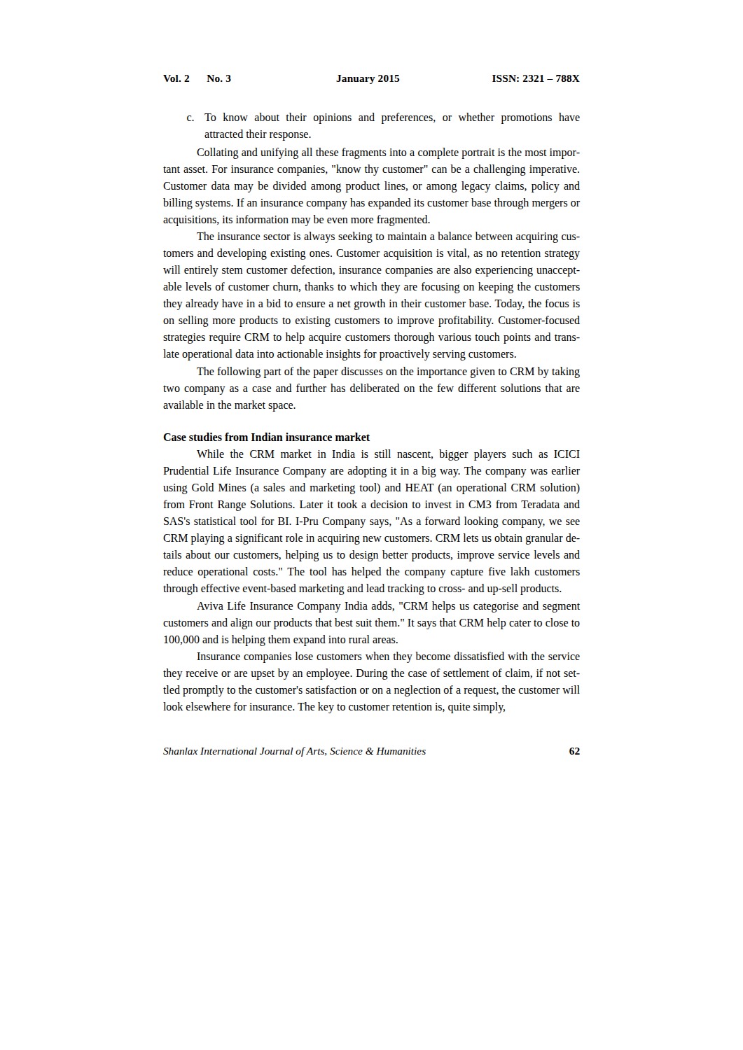Vol. 2 No. 3 January 2015 ISSN: 2321 – 788X
c. To know about their opinions and preferences, or whether promotions have attracted their response.
Collating and unifying all these fragments into a complete portrait is the most important asset. For insurance companies, "know thy customer" can be a challenging imperative. Customer data may be divided among product lines, or among legacy claims, policy and billing systems. If an insurance company has expanded its customer base through mergers or acquisitions, its information may be even more fragmented.
The insurance sector is always seeking to maintain a balance between acquiring customers and developing existing ones. Customer acquisition is vital, as no retention strategy will entirely stem customer defection, insurance companies are also experiencing unacceptable levels of customer churn, thanks to which they are focusing on keeping the customers they already have in a bid to ensure a net growth in their customer base. Today, the focus is on selling more products to existing customers to improve profitability. Customer-focused strategies require CRM to help acquire customers thorough various touch points and translate operational data into actionable insights for proactively serving customers.
The following part of the paper discusses on the importance given to CRM by taking two company as a case and further has deliberated on the few different solutions that are available in the market space.
Case studies from Indian insurance market
While the CRM market in India is still nascent, bigger players such as ICICI Prudential Life Insurance Company are adopting it in a big way. The company was earlier using Gold Mines (a sales and marketing tool) and HEAT (an operational CRM solution) from Front Range Solutions. Later it took a decision to invest in CM3 from Teradata and SAS's statistical tool for BI. I-Pru Company says, "As a forward looking company, we see CRM playing a significant role in acquiring new customers. CRM lets us obtain granular details about our customers, helping us to design better products, improve service levels and reduce operational costs." The tool has helped the company capture five lakh customers through effective event-based marketing and lead tracking to cross- and up-sell products.
Aviva Life Insurance Company India adds, "CRM helps us categorise and segment customers and align our products that best suit them." It says that CRM help cater to close to 100,000 and is helping them expand into rural areas.
Insurance companies lose customers when they become dissatisfied with the service they receive or are upset by an employee. During the case of settlement of claim, if not settled promptly to the customer's satisfaction or on a neglection of a request, the customer will look elsewhere for insurance. The key to customer retention is, quite simply,
Shanlax International Journal of Arts, Science & Humanities 62